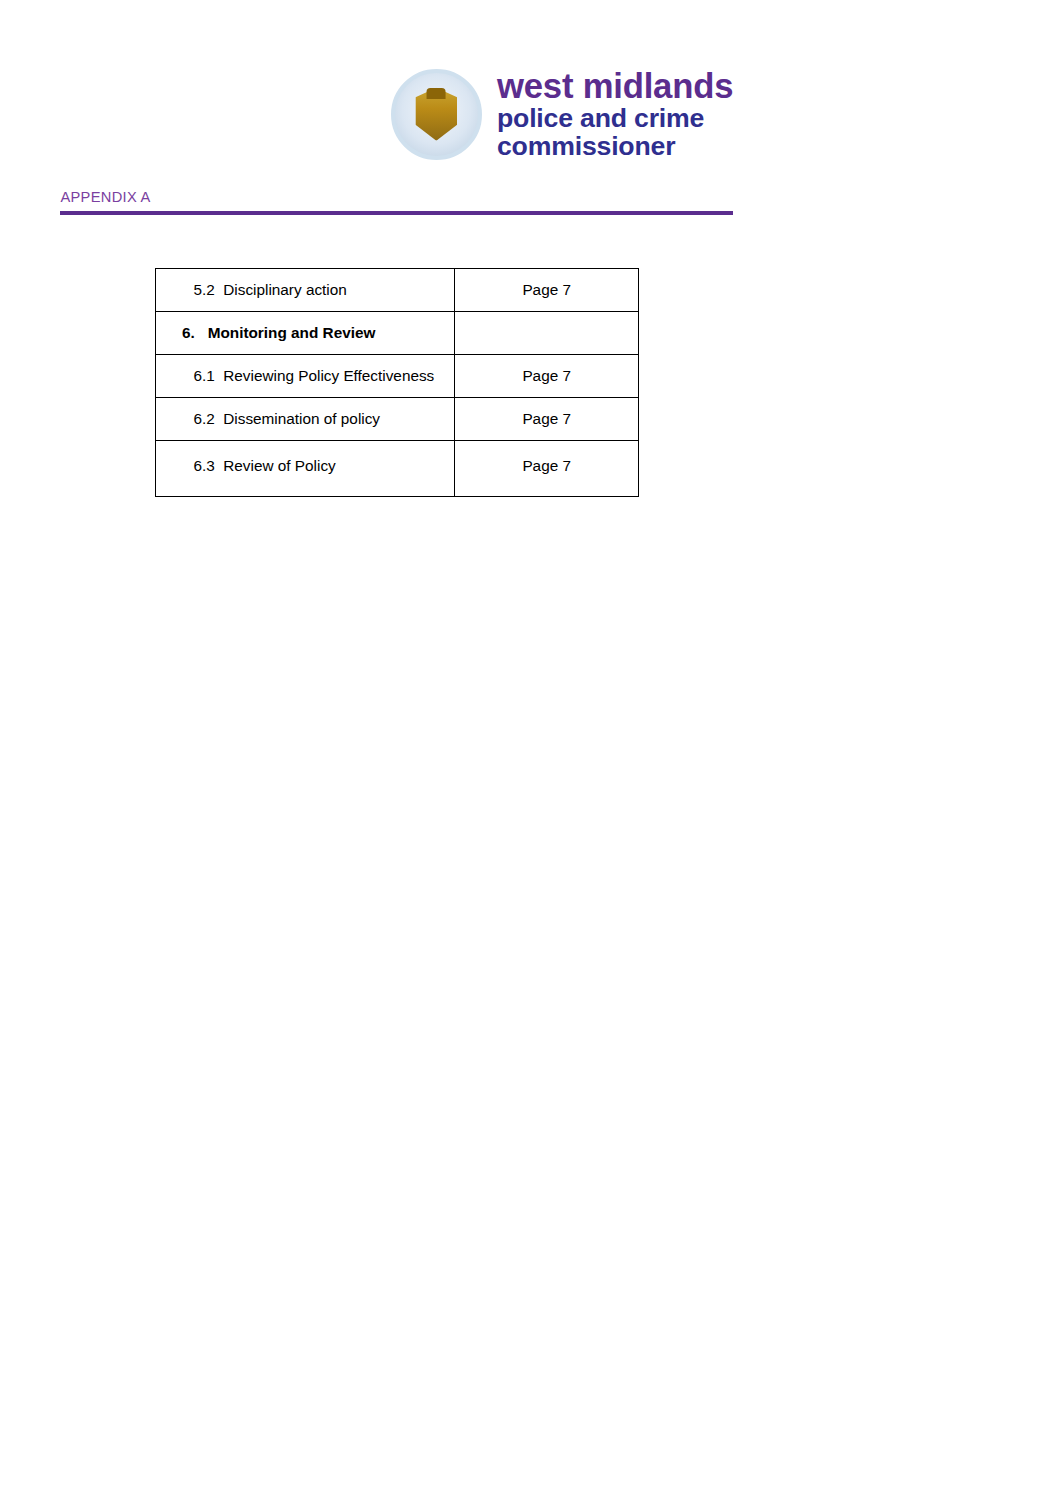west midlands
police and crime
commissioner
APPENDIX A
| 5.2 Disciplinary action | Page 7 |
| 6. Monitoring and Review | |
| 6.1 Reviewing Policy Effectiveness | Page 7 |
| 6.2 Dissemination of policy | Page 7 |
| 6.3 Review of Policy | Page 7 |